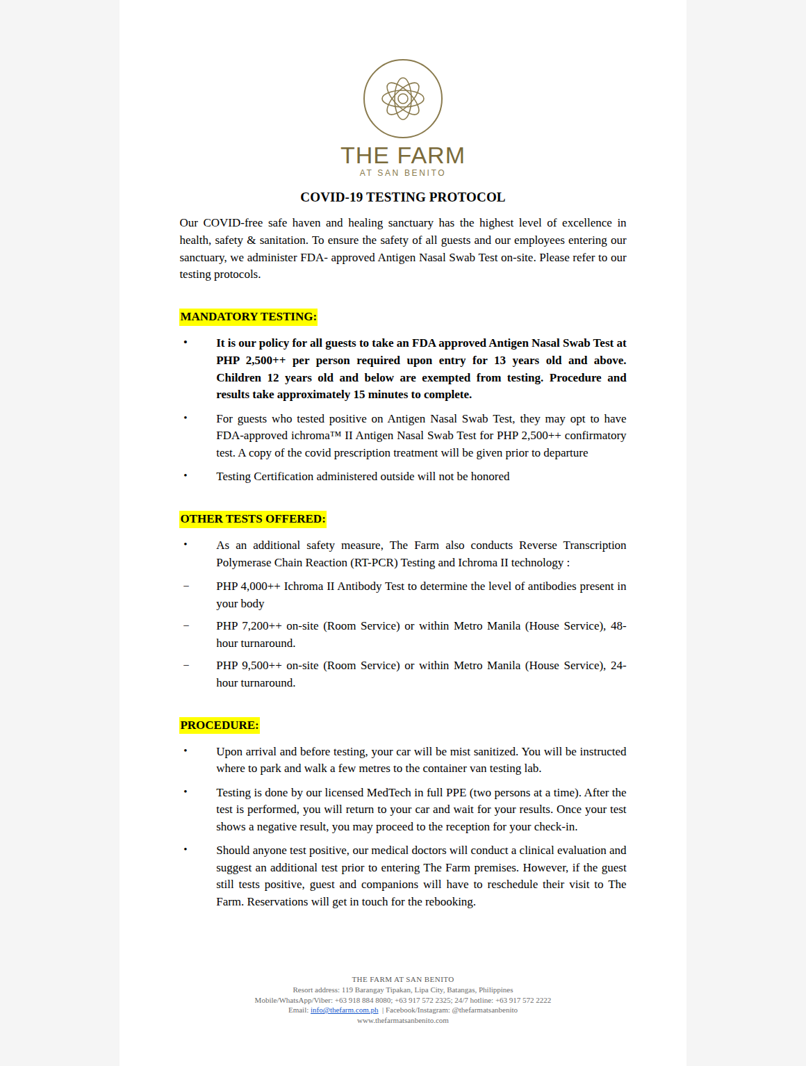THE FARM
AT SAN BENITO
COVID-19 TESTING PROTOCOL
Our COVID-free safe haven and healing sanctuary has the highest level of excellence in health, safety & sanitation. To ensure the safety of all guests and our employees entering our sanctuary, we administer FDA- approved Antigen Nasal Swab Test on-site. Please refer to our testing protocols.
MANDATORY TESTING:
It is our policy for all guests to take an FDA approved Antigen Nasal Swab Test at PHP 2,500++ per person required upon entry for 13 years old and above. Children 12 years old and below are exempted from testing. Procedure and results take approximately 15 minutes to complete.
For guests who tested positive on Antigen Nasal Swab Test, they may opt to have FDA-approved ichroma™ II Antigen Nasal Swab Test for PHP 2,500++ confirmatory test. A copy of the covid prescription treatment will be given prior to departure
Testing Certification administered outside will not be honored
OTHER TESTS OFFERED:
As an additional safety measure, The Farm also conducts Reverse Transcription Polymerase Chain Reaction (RT-PCR) Testing and Ichroma II technology :
PHP 4,000++ Ichroma II Antibody Test to determine the level of antibodies present in your body
PHP 7,200++ on-site (Room Service) or within Metro Manila (House Service), 48-hour turnaround.
PHP 9,500++ on-site (Room Service) or within Metro Manila (House Service), 24-hour turnaround.
PROCEDURE:
Upon arrival and before testing, your car will be mist sanitized. You will be instructed where to park and walk a few metres to the container van testing lab.
Testing is done by our licensed MedTech in full PPE (two persons at a time). After the test is performed, you will return to your car and wait for your results. Once your test shows a negative result, you may proceed to the reception for your check-in.
Should anyone test positive, our medical doctors will conduct a clinical evaluation and suggest an additional test prior to entering The Farm premises. However, if the guest still tests positive, guest and companions will have to reschedule their visit to The Farm. Reservations will get in touch for the rebooking.
THE FARM AT SAN BENITO
Resort address: 119 Barangay Tipakan, Lipa City, Batangas, Philippines
Mobile/WhatsApp/Viber: +63 918 884 8080; +63 917 572 2325; 24/7 hotline: +63 917 572 2222
Email: info@thefarm.com.ph | Facebook/Instagram: @thefarmatsanbenito
www.thefarmatsanbenito.com